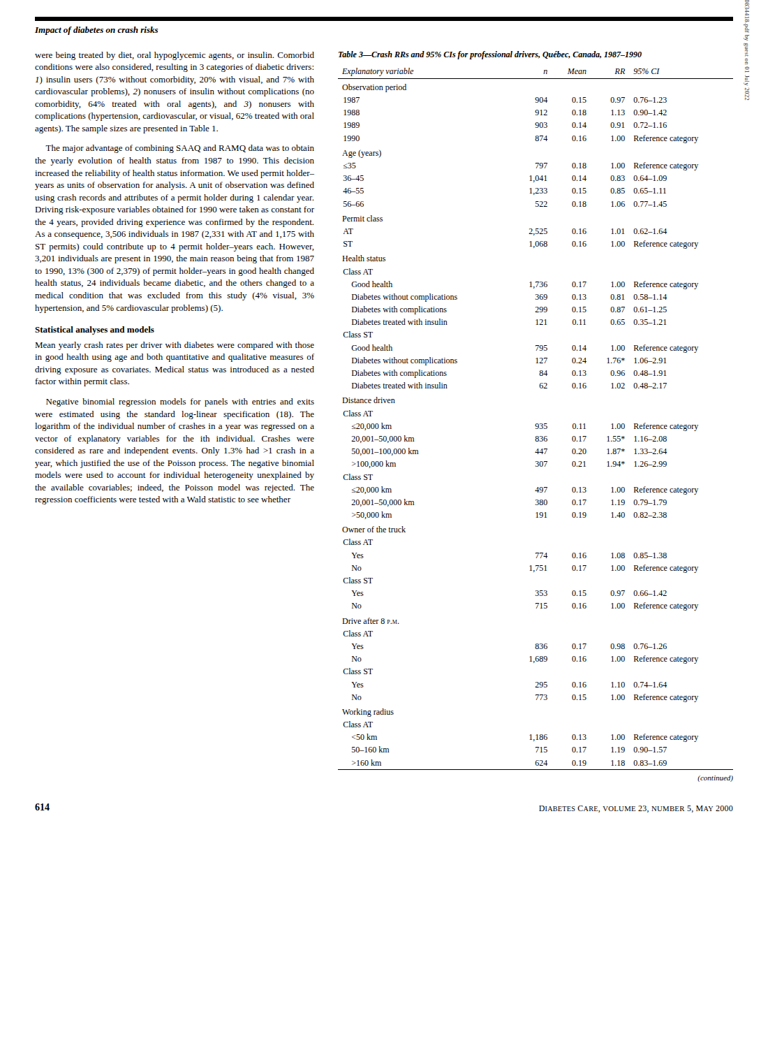Impact of diabetes on crash risks
were being treated by diet, oral hypoglycemic agents, or insulin. Comorbid conditions were also considered, resulting in 3 categories of diabetic drivers: 1) insulin users (73% without comorbidity, 20% with visual, and 7% with cardiovascular problems), 2) nonusers of insulin without complications (no comorbidity, 64% treated with oral agents), and 3) nonusers with complications (hypertension, cardiovascular, or visual, 62% treated with oral agents). The sample sizes are presented in Table 1.
The major advantage of combining SAAQ and RAMQ data was to obtain the yearly evolution of health status from 1987 to 1990. This decision increased the reliability of health status information. We used permit holder–years as units of observation for analysis. A unit of observation was defined using crash records and attributes of a permit holder during 1 calendar year. Driving risk-exposure variables obtained for 1990 were taken as constant for the 4 years, provided driving experience was confirmed by the respondent. As a consequence, 3,506 individuals in 1987 (2,331 with AT and 1,175 with ST permits) could contribute up to 4 permit holder–years each. However, 3,201 individuals are present in 1990, the main reason being that from 1987 to 1990, 13% (300 of 2,379) of permit holder–years in good health changed health status, 24 individuals became diabetic, and the others changed to a medical condition that was excluded from this study (4% visual, 3% hypertension, and 5% cardiovascular problems) (5).
Statistical analyses and models
Mean yearly crash rates per driver with diabetes were compared with those in good health using age and both quantitative and qualitative measures of driving exposure as covariates. Medical status was introduced as a nested factor within permit class.
Negative binomial regression models for panels with entries and exits were estimated using the standard log-linear specification (18). The logarithm of the individual number of crashes in a year was regressed on a vector of explanatory variables for the ith individual. Crashes were considered as rare and independent events. Only 1.3% had >1 crash in a year, which justified the use of the Poisson process. The negative binomial models were used to account for individual heterogeneity unexplained by the available covariables; indeed, the Poisson model was rejected. The regression coefficients were tested with a Wald statistic to see whether
Table 3—Crash RRs and 95% CIs for professional drivers, Québec, Canada, 1987–1990
| Explanatory variable | n | Mean | RR | 95% CI |
| --- | --- | --- | --- | --- |
| Observation period |
| 1987 | 904 | 0.15 | 0.97 | 0.76–1.23 |
| 1988 | 912 | 0.18 | 1.13 | 0.90–1.42 |
| 1989 | 903 | 0.14 | 0.91 | 0.72–1.16 |
| 1990 | 874 | 0.16 | 1.00 | Reference category |
| Age (years) |
| ≤35 | 797 | 0.18 | 1.00 | Reference category |
| 36–45 | 1,041 | 0.14 | 0.83 | 0.64–1.09 |
| 46–55 | 1,233 | 0.15 | 0.85 | 0.65–1.11 |
| 56–66 | 522 | 0.18 | 1.06 | 0.77–1.45 |
| Permit class |
| AT | 2,525 | 0.16 | 1.01 | 0.62–1.64 |
| ST | 1,068 | 0.16 | 1.00 | Reference category |
| Health status |
| Class AT | | | | |
| Good health | 1,736 | 0.17 | 1.00 | Reference category |
| Diabetes without complications | 369 | 0.13 | 0.81 | 0.58–1.14 |
| Diabetes with complications | 299 | 0.15 | 0.87 | 0.61–1.25 |
| Diabetes treated with insulin | 121 | 0.11 | 0.65 | 0.35–1.21 |
| Class ST | | | | |
| Good health | 795 | 0.14 | 1.00 | Reference category |
| Diabetes without complications | 127 | 0.24 | 1.76* | 1.06–2.91 |
| Diabetes with complications | 84 | 0.13 | 0.96 | 0.48–1.91 |
| Diabetes treated with insulin | 62 | 0.16 | 1.02 | 0.48–2.17 |
| Distance driven |
| Class AT | | | | |
| ≤20,000 km | 935 | 0.11 | 1.00 | Reference category |
| 20,001–50,000 km | 836 | 0.17 | 1.55* | 1.16–2.08 |
| 50,001–100,000 km | 447 | 0.20 | 1.87* | 1.33–2.64 |
| >100,000 km | 307 | 0.21 | 1.94* | 1.26–2.99 |
| Class ST | | | | |
| ≤20,000 km | 497 | 0.13 | 1.00 | Reference category |
| 20,001–50,000 km | 380 | 0.17 | 1.19 | 0.79–1.79 |
| >50,000 km | 191 | 0.19 | 1.40 | 0.82–2.38 |
| Owner of the truck |
| Class AT | | | | |
| Yes | 774 | 0.16 | 1.08 | 0.85–1.38 |
| No | 1,751 | 0.17 | 1.00 | Reference category |
| Class ST | | | | |
| Yes | 353 | 0.15 | 0.97 | 0.66–1.42 |
| No | 715 | 0.16 | 1.00 | Reference category |
| Drive after 8 p.m. |
| Class AT | | | | |
| Yes | 836 | 0.17 | 0.98 | 0.76–1.26 |
| No | 1,689 | 0.16 | 1.00 | Reference category |
| Class ST | | | | |
| Yes | 295 | 0.16 | 1.10 | 0.74–1.64 |
| No | 773 | 0.15 | 1.00 | Reference category |
| Working radius |
| Class AT | | | | |
| <50 km | 1,186 | 0.13 | 1.00 | Reference category |
| 50–160 km | 715 | 0.17 | 1.19 | 0.90–1.57 |
| >160 km | 624 | 0.19 | 1.18 | 0.83–1.69 |
(continued)
Downloaded from http://diabetesjournals.org/care/article-pdf/23/5/612/450159/10834418.pdf by guest on 01 July 2022
614
DIABETES CARE, VOLUME 23, NUMBER 5, MAY 2000